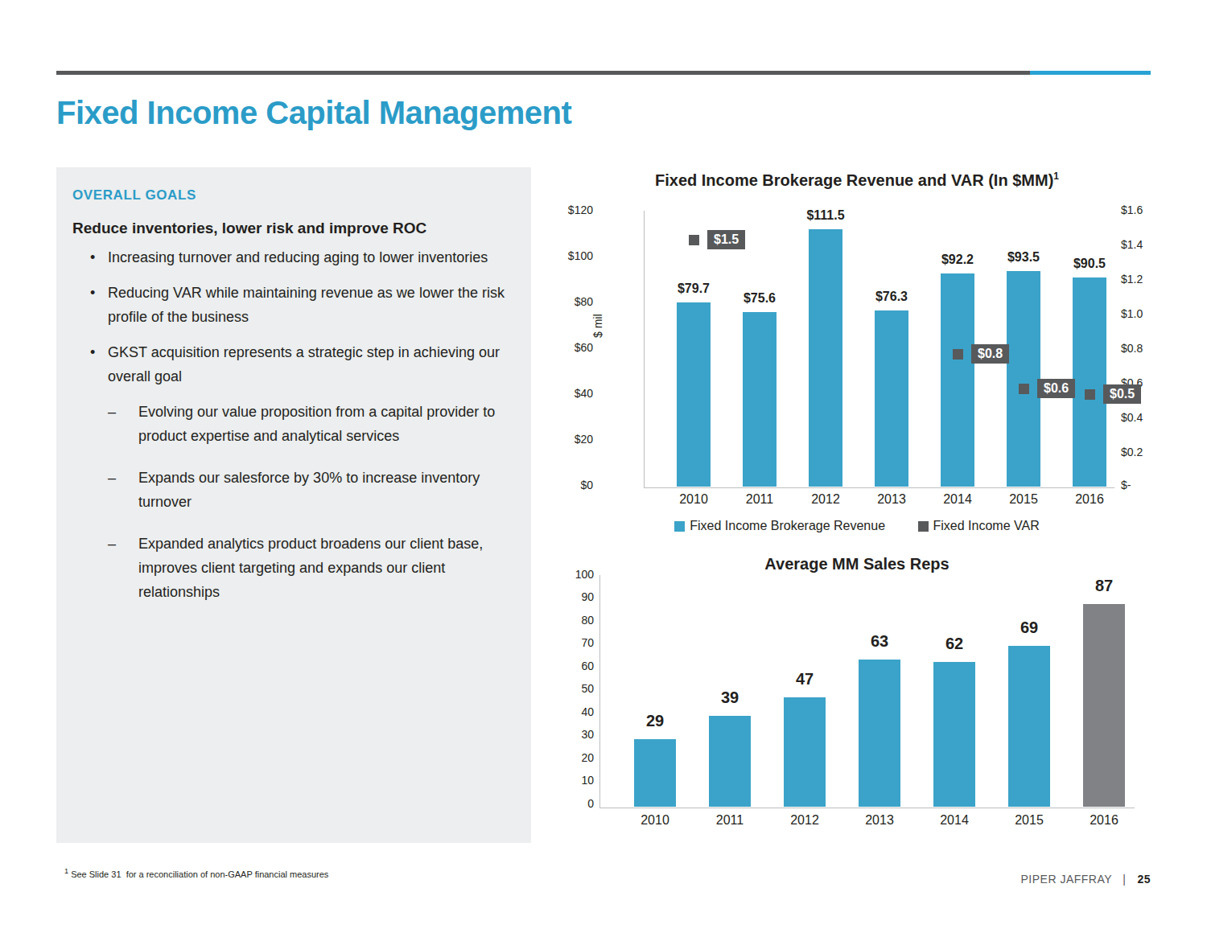Fixed Income Capital Management
OVERALL GOALS
Reduce inventories, lower risk and improve ROC
Increasing turnover and reducing aging to lower inventories
Reducing VAR while maintaining revenue as we lower the risk profile of the business
GKST acquisition represents a strategic step in achieving our overall goal
Evolving our value proposition from a capital provider to product expertise and analytical services
Expands our salesforce by 30% to increase inventory turnover
Expanded analytics product broadens our client base, improves client targeting and expands our client relationships
Fixed Income Brokerage Revenue and VAR (In $MM)1
$ mil
$120
$100
$80
$60
$40
$20
$0
$1.6
$1.4
$1.2
$1.0
$0.8
$0.6
$0.4
$0.2
$-
$79.7
$75.6
$111.5
$76.3
$92.2
$93.5
$90.5
$1.5
$0.8
$0.6
$0.5
2010
2011
2012
2013
2014
2015
2016
Fixed Income Brokerage Revenue Fixed Income VAR
Average MM Sales Reps
100
90
80
70
60
50
40
30
20
10
0
29
39
47
63
62
69
87
2010
2011
2012
2013
2014
2015
2016
1 See Slide 31 for a reconciliation of non-GAAP financial measures
PIPER JAFFRAY |25